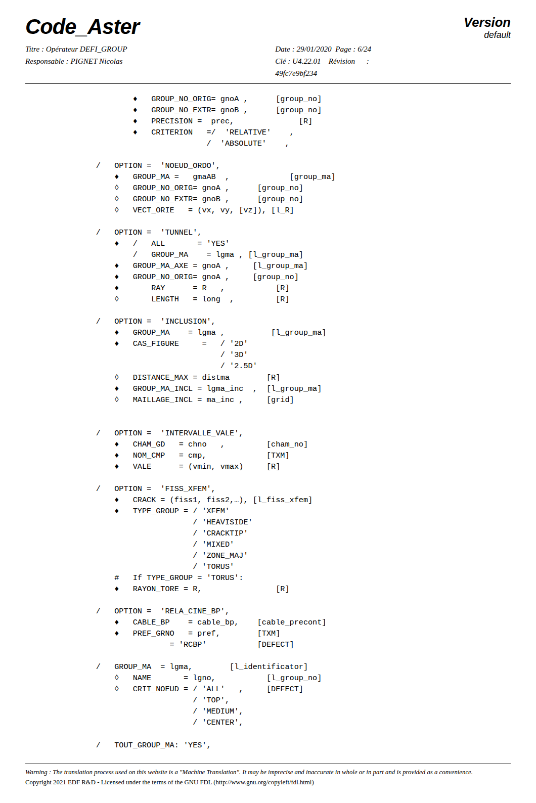Code_Aster
Version
default
| Titre : Opérateur DEFI_GROUP | Date : 29/01/2020 Page : 6/24 |
| Responsable : PIGNET Nicolas | Clé : U4.22.01 Révision : |
| | 49fc7e9bf234 |
                    ♦   GROUP_NO_ORIG= gnoA ,      [group_no]
                    ♦   GROUP_NO_EXTR= gnoB ,      [group_no]
                    ♦   PRECISION =  prec,              [R]
                    ♦   CRITERION   =/  'RELATIVE'    ,
                                    /  'ABSOLUTE'    ,

            /   OPTION =  'NOEUD_ORDO',
                ♦   GROUP_MA =   gmaAB  ,             [group_ma]
                ◊   GROUP_NO_ORIG= gnoA ,      [group_no]
                ◊   GROUP_NO_EXTR= gnoB ,      [group_no]
                ◊   VECT_ORIE   = (vx, vy, [vz]), [l_R]

            /   OPTION =  'TUNNEL',
                ♦   /   ALL       = 'YES'
                    /   GROUP_MA    = lgma , [l_group_ma]
                ♦   GROUP_MA_AXE = gnoA ,     [l_group_ma]
                ♦   GROUP_NO_ORIG= gnoA ,     [group_no]
                ♦       RAY      = R   ,           [R]
                ◊       LENGTH   = long  ,         [R]

            /   OPTION =  'INCLUSION',
                ♦   GROUP_MA    = lgma ,          [l_group_ma]
                ♦   CAS_FIGURE     =   / '2D'
                                       / '3D'
                                       / '2.5D'
                ◊   DISTANCE_MAX = distma        [R]
                ♦   GROUP_MA_INCL = lgma_inc  ,  [l_group_ma]
                ◊   MAILLAGE_INCL = ma_inc ,     [grid]


            /   OPTION =  'INTERVALLE_VALE',
                ♦   CHAM_GD   = chno   ,         [cham_no]
                ♦   NOM_CMP   = cmp,             [TXM]
                ♦   VALE      = (vmin, vmax)     [R]

            /   OPTION =  'FISS_XFEM',
                ♦   CRACK = (fiss1, fiss2,…), [l_fiss_xfem]
                ♦   TYPE_GROUP = / 'XFEM'
                                 / 'HEAVISIDE'
                                 / 'CRACKTIP'
                                 / 'MIXED'
                                 / 'ZONE_MAJ'
                                 / 'TORUS'
                #   If TYPE_GROUP = 'TORUS':
                ♦   RAYON_TORE = R,                [R]

            /   OPTION =  'RELA_CINE_BP',
                ♦   CABLE_BP    = cable_bp,    [cable_precont]
                ♦   PREF_GRNO   = pref,        [TXM]
                            = 'RCBP'           [DEFECT]

            /   GROUP_MA  = lgma,        [l_identificator]
                ◊   NAME       = lgno,           [l_group_no]
                ◊   CRIT_NOEUD = / 'ALL'   ,     [DEFECT]
                                 / 'TOP',
                                 / 'MEDIUM',
                                 / 'CENTER',

            /   TOUT_GROUP_MA: 'YES',
Warning : The translation process used on this website is a "Machine Translation". It may be imprecise and inaccurate in whole or in part and is provided as a convenience.
Copyright 2021 EDF R&D - Licensed under the terms of the GNU FDL (http://www.gnu.org/copyleft/fdl.html)